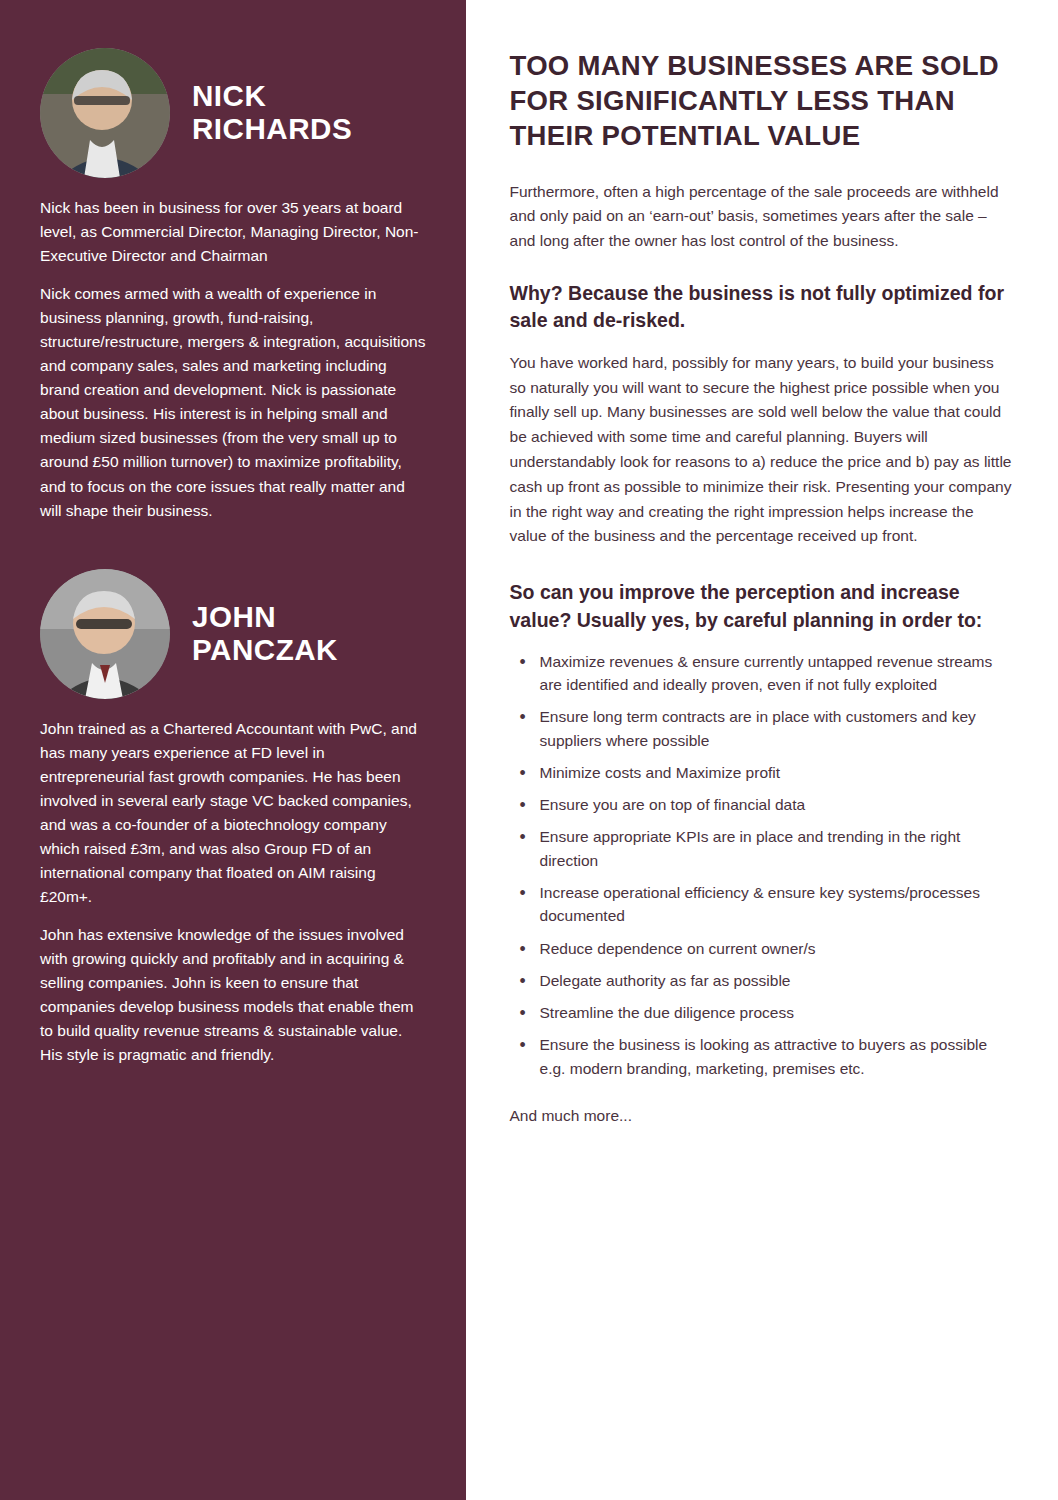Nick
Richards
Nick has been in business for over 35 years at board level, as Commercial Director, Managing Director, Non-Executive Director and Chairman
Nick comes armed with a wealth of experience in business planning, growth, fund-raising, structure/restructure, mergers & integration, acquisitions and company sales, sales and marketing including brand creation and development. Nick is passionate about business. His interest is in helping small and medium sized businesses (from the very small up to around £50 million turnover) to maximize profitability, and to focus on the core issues that really matter and will shape their business.
John
Panczak
John trained as a Chartered Accountant with PwC, and has many years experience at FD level in entrepreneurial fast growth companies. He has been involved in several early stage VC backed companies, and was a co-founder of a biotechnology company which raised £3m, and was also Group FD of an international company that floated on AIM raising £20m+.
John has extensive knowledge of the issues involved with growing quickly and profitably and in acquiring & selling companies. John is keen to ensure that companies develop business models that enable them to build quality revenue streams & sustainable value. His style is pragmatic and friendly.
Too many businesses are sold for significantly less than their potential value
Furthermore, often a high percentage of the sale proceeds are withheld and only paid on an ‘earn-out’ basis, sometimes years after the sale – and long after the owner has lost control of the business.
Why? Because the business is not fully optimized for sale and de-risked.
You have worked hard, possibly for many years, to build your business so naturally you will want to secure the highest price possible when you finally sell up. Many businesses are sold well below the value that could be achieved with some time and careful planning. Buyers will understandably look for reasons to a) reduce the price and b) pay as little cash up front as possible to minimize their risk. Presenting your company in the right way and creating the right impression helps increase the value of the business and the percentage received up front.
So can you improve the perception and increase value? Usually yes, by careful planning in order to:
Maximize revenues & ensure currently untapped revenue streams are identified and ideally proven, even if not fully exploited
Ensure long term contracts are in place with customers and key suppliers where possible
Minimize costs and Maximize profit
Ensure you are on top of financial data
Ensure appropriate KPIs are in place and trending in the right direction
Increase operational efficiency & ensure key systems/processes documented
Reduce dependence on current owner/s
Delegate authority as far as possible
Streamline the due diligence process
Ensure the business is looking as attractive to buyers as possible e.g. modern branding, marketing, premises etc.
And much more...